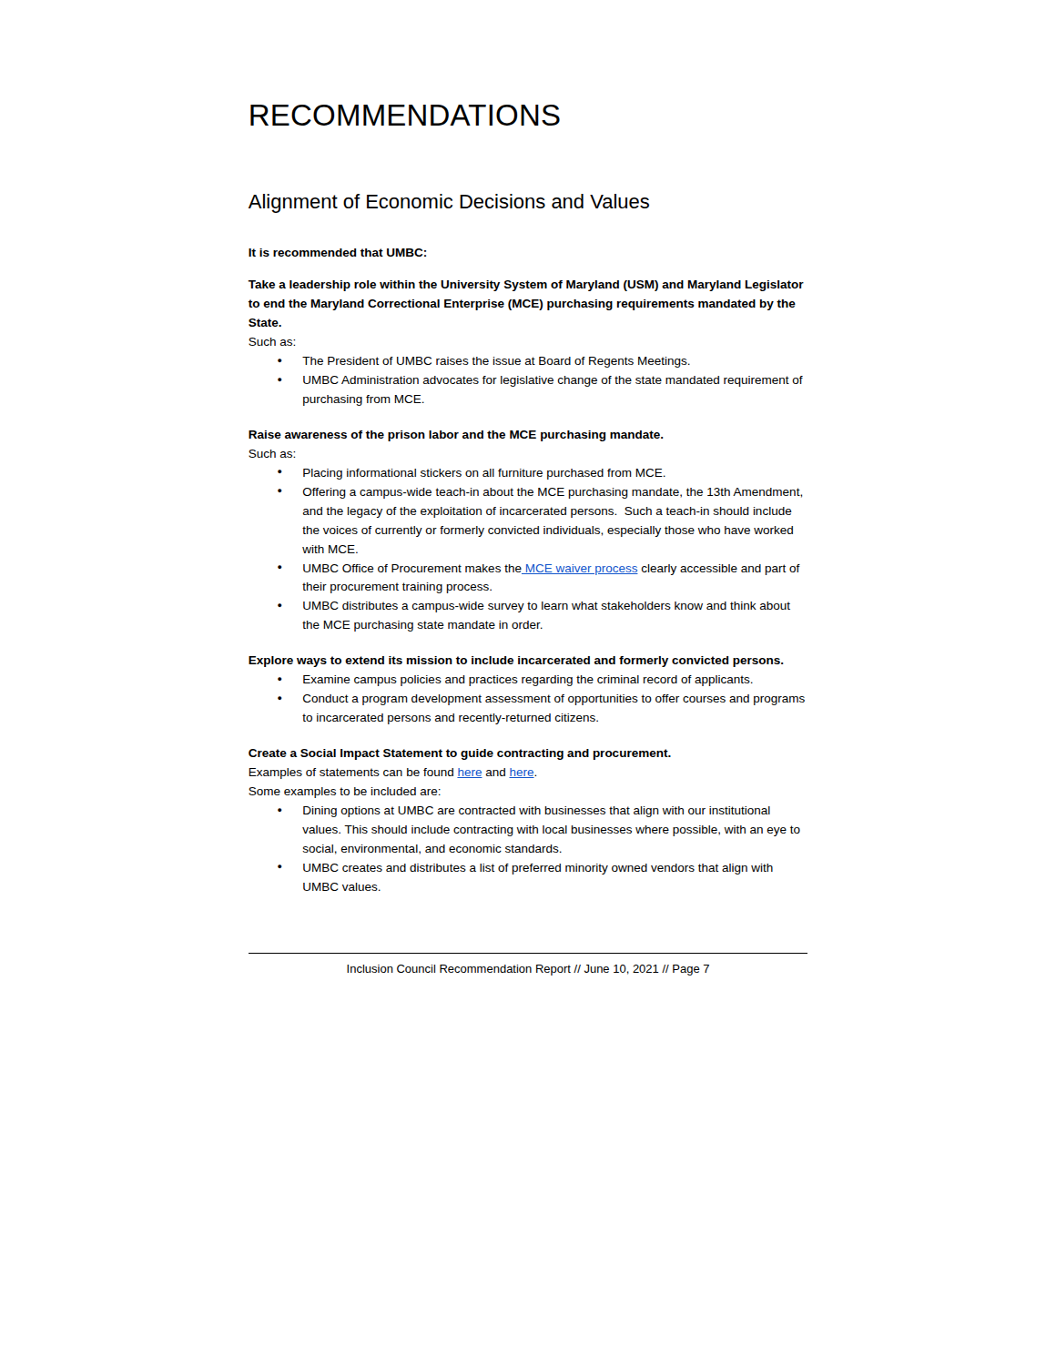RECOMMENDATIONS
Alignment of Economic Decisions and Values
It is recommended that UMBC:
Take a leadership role within the University System of Maryland (USM) and Maryland Legislator to end the Maryland Correctional Enterprise (MCE) purchasing requirements mandated by the State.
Such as:
The President of UMBC raises the issue at Board of Regents Meetings.
UMBC Administration advocates for legislative change of the state mandated requirement of purchasing from MCE.
Raise awareness of the prison labor and the MCE purchasing mandate.
Such as:
Placing informational stickers on all furniture purchased from MCE.
Offering a campus-wide teach-in about the MCE purchasing mandate, the 13th Amendment, and the legacy of the exploitation of incarcerated persons. Such a teach-in should include the voices of currently or formerly convicted individuals, especially those who have worked with MCE.
UMBC Office of Procurement makes the MCE waiver process clearly accessible and part of their procurement training process.
UMBC distributes a campus-wide survey to learn what stakeholders know and think about the MCE purchasing state mandate in order.
Explore ways to extend its mission to include incarcerated and formerly convicted persons.
Examine campus policies and practices regarding the criminal record of applicants.
Conduct a program development assessment of opportunities to offer courses and programs to incarcerated persons and recently-returned citizens.
Create a Social Impact Statement to guide contracting and procurement.
Examples of statements can be found here and here.
Some examples to be included are:
Dining options at UMBC are contracted with businesses that align with our institutional values. This should include contracting with local businesses where possible, with an eye to social, environmental, and economic standards.
UMBC creates and distributes a list of preferred minority owned vendors that align with UMBC values.
Inclusion Council Recommendation Report // June 10, 2021 // Page 7